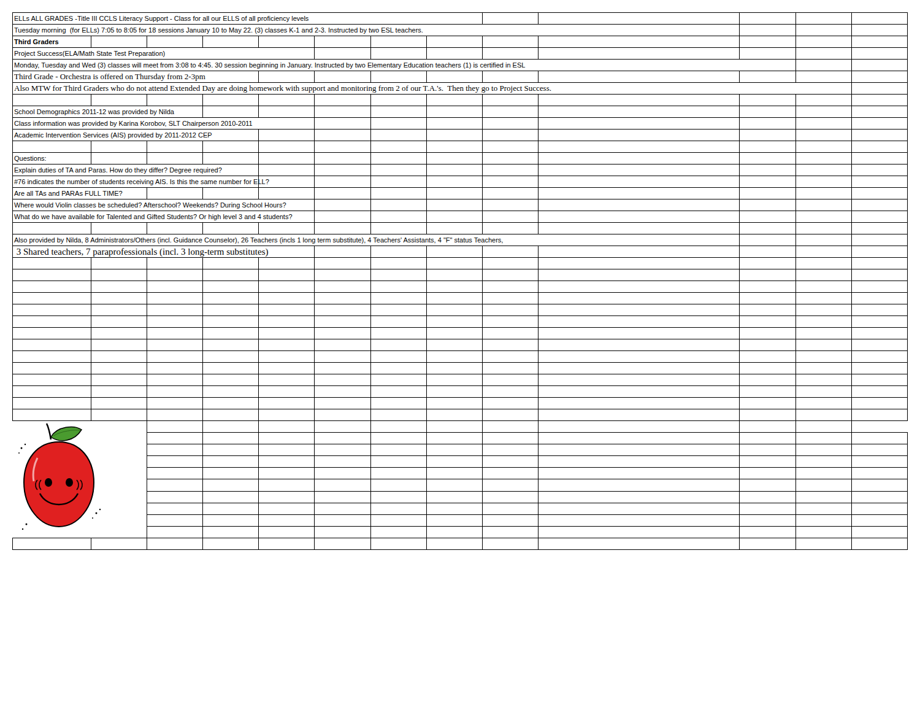| ELLs ALL GRADES -Title III CCLS Literacy Support - Class for all our ELLS of all proficiency levels | | | | | |
| Tuesday morning (for ELLs) 7:05 to 8:05 for 18 sessions January 10 to May 22. (3) classes K-1 and 2-3. Instructed by two ESL teachers. | | | |
| Third Graders | | | | | | | | | | | | |
| Project Success(ELA/Math State Test Preparation) | | | | | | | | |
| Monday, Tuesday and Wed (3) classes will meet from 3:08 to 4:45. 30 session beginning in January. Instructed by two Elementary Education teachers (1) is certified in ESL | | |
| Third Grade - Orchestra is offered on Thursday from 2-3pm | | | | | | | | | |
| Also MTW for Third Graders who do not attend Extended Day are doing homework with support and monitoring from 2 of our T.A.'s. Then they go to Project Success. | |
| School Demographics 2011-12 was provided by Nilda | | | | | | | | | | |
| Class information was provided by Karina Korobov, SLT Chairperson 2010-2011 | | | | | | | | |
| Academic Intervention Services (AIS) provided by 2011-2012 CEP | | | | | | | | | |
| Questions: | | | | | | | | | | | | |
| Explain duties of TA and Paras. How do they differ? Degree required? | | | | | | | | | |
| #76 indicates the number of students receiving AIS. Is this the same number for ELL? | | | | | | | | | |
| Are all TAs and PARAs FULL TIME? | | | | | | | | | | | |
| Where would Violin classes be scheduled? Afterschool? Weekends? During School Hours? | | | | | | | | |
| What do we have available for Talented and Gifted Students? Or high level 3 and 4 students? | | | | | | | | |
| Also provided by Nilda, 8 Administrators/Others (incl. Guidance Counselor), 26 Teachers (incls 1 long term substitute), 4 Teachers' Assistants, 4 "F" status Teachers, | | | |
| 3 Shared teachers, 7 paraprofessionals (incl. 3 long-term substitutes) | | | | | | | | |